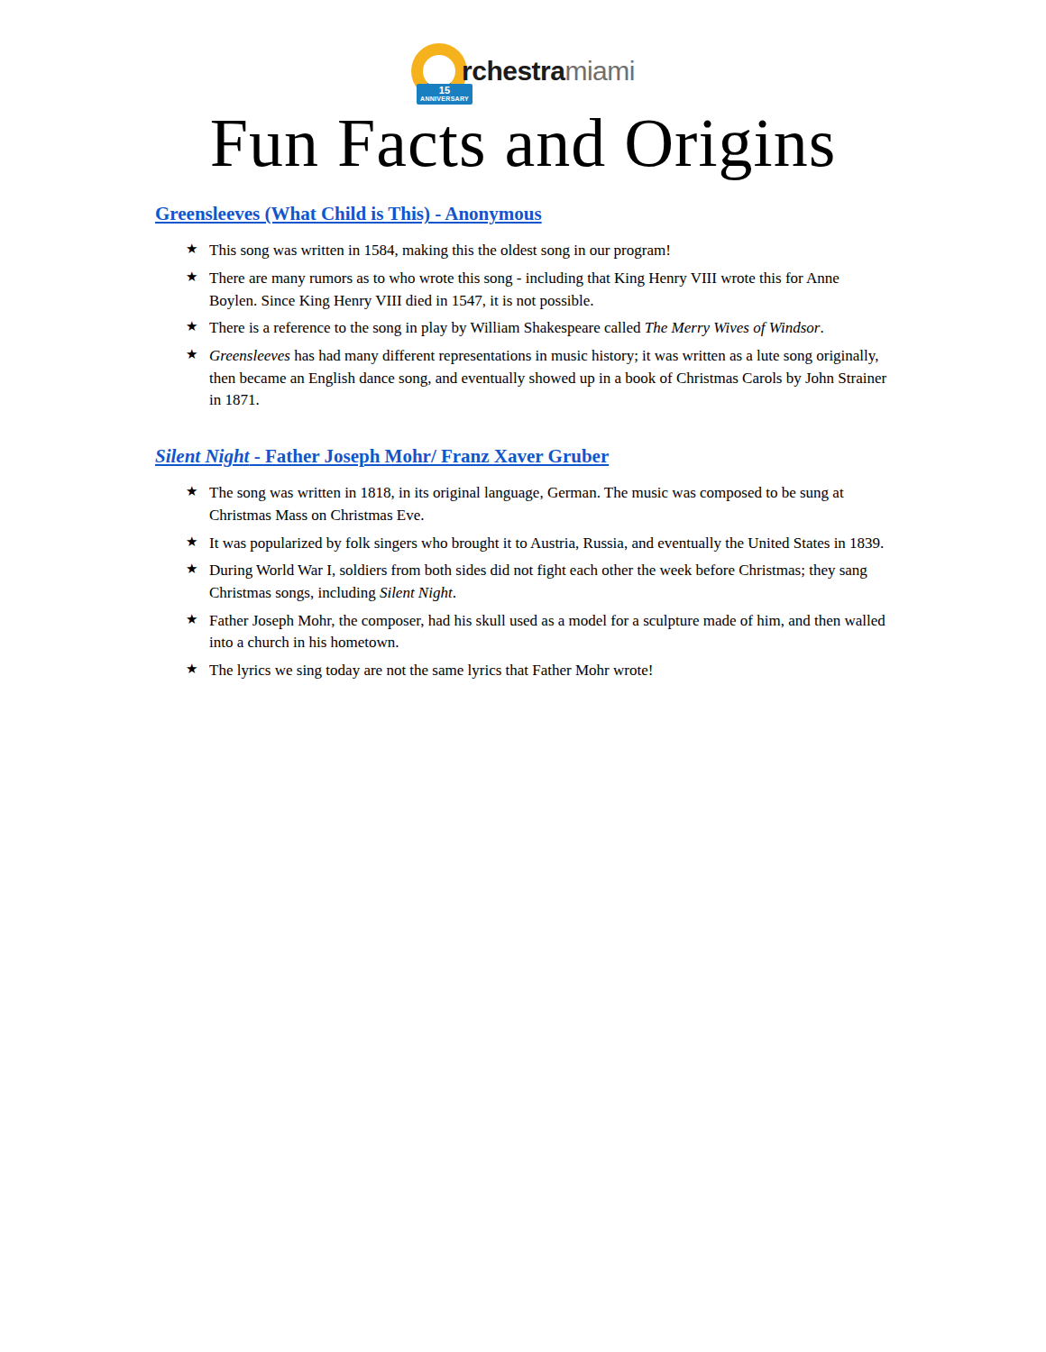rchestra miami 15 ANNIVERSARY
Fun Facts and Origins
Greensleeves (What Child is This) - Anonymous
This song was written in 1584, making this the oldest song in our program!
There are many rumors as to who wrote this song - including that King Henry VIII wrote this for Anne Boylen. Since King Henry VIII died in 1547, it is not possible.
There is a reference to the song in play by William Shakespeare called The Merry Wives of Windsor.
Greensleeves has had many different representations in music history; it was written as a lute song originally, then became an English dance song, and eventually showed up in a book of Christmas Carols by John Strainer in 1871.
Silent Night - Father Joseph Mohr/ Franz Xaver Gruber
The song was written in 1818, in its original language, German. The music was composed to be sung at Christmas Mass on Christmas Eve.
It was popularized by folk singers who brought it to Austria, Russia, and eventually the United States in 1839.
During World War I, soldiers from both sides did not fight each other the week before Christmas; they sang Christmas songs, including Silent Night.
Father Joseph Mohr, the composer, had his skull used as a model for a sculpture made of him, and then walled into a church in his hometown.
The lyrics we sing today are not the same lyrics that Father Mohr wrote!